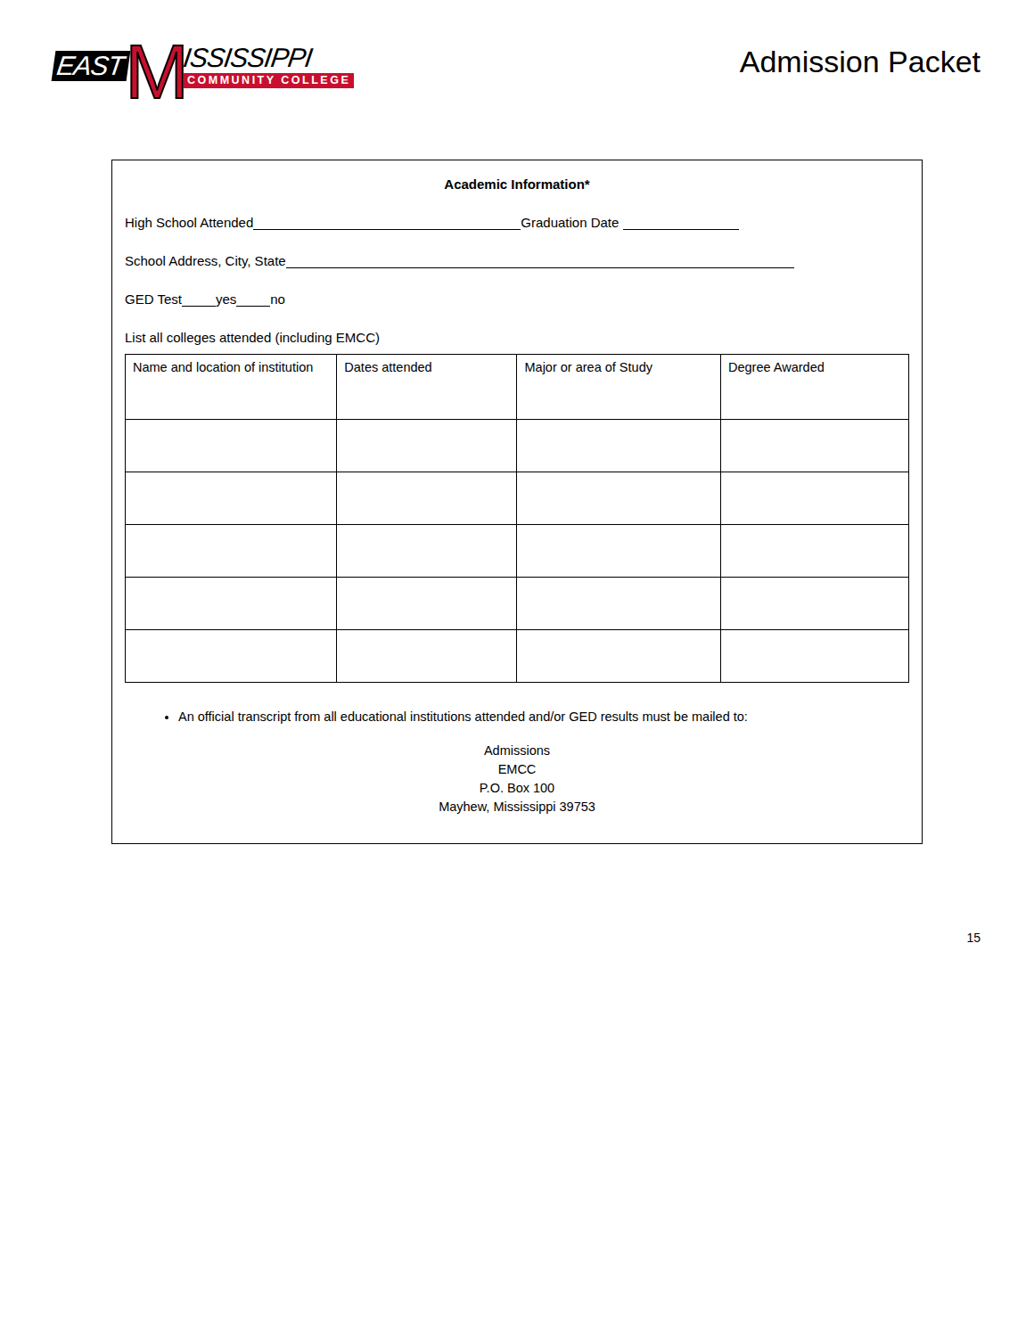EAST M ISSISSIPPI COMMUNITY COLLEGE
Admission Packet
Academic Information*
High School Attended Graduation Date
School Address, City, State
GED Test yes no
List all colleges attended (including EMCC)
| Name and location of institution | Dates attended | Major or area of Study | Degree Awarded |
An official transcript from all educational institutions attended and/or GED results must be mailed to:
Admissions
EMCC
P.O. Box 100
Mayhew, Mississippi 39753
15